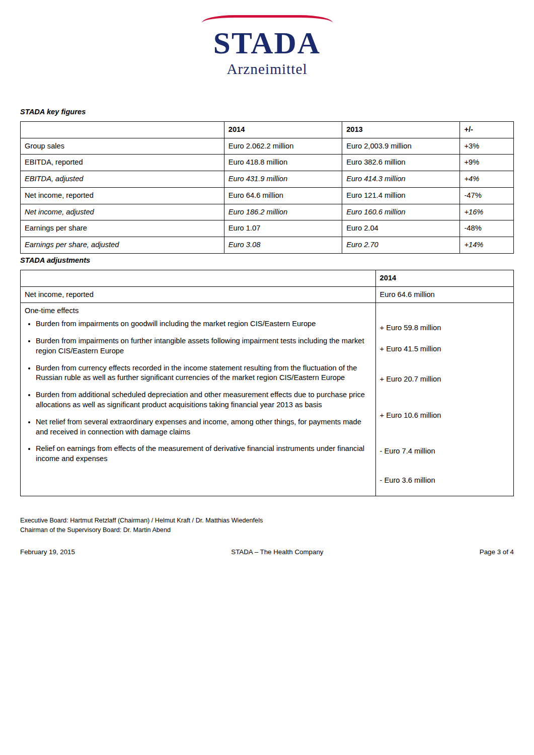STADA
Arzneimittel
STADA key figures
| | 2014 | 2013 | +/- |
| --- | --- | --- | --- |
| Group sales | Euro 2.062.2 million | Euro 2,003.9 million | +3% |
| EBITDA, reported | Euro 418.8 million | Euro 382.6 million | +9% |
| EBITDA, adjusted | Euro 431.9 million | Euro 414.3 million | +4% |
| Net income, reported | Euro 64.6 million | Euro 121.4 million | -47% |
| Net income, adjusted | Euro 186.2 million | Euro 160.6 million | +16% |
| Earnings per share | Euro 1.07 | Euro 2.04 | -48% |
| Earnings per share, adjusted | Euro 3.08 | Euro 2.70 | +14% |
STADA adjustments
| | 2014 |
| --- | --- |
| Net income, reported | Euro 64.6 million |
| One-time effects Burden from impairments on goodwill including the market region CIS/Eastern Europe Burden from impairments on further intangible assets following impairment tests including the market region CIS/Eastern Europe Burden from currency effects recorded in the income statement resulting from the fluctuation of the Russian ruble as well as further significant currencies of the market region CIS/Eastern Europe Burden from additional scheduled depreciation and other measurement effects due to purchase price allocations as well as significant product acquisitions taking financial year 2013 as basis Net relief from several extraordinary expenses and income, among other things, for payments made and received in connection with damage claims Relief on earnings from effects of the measurement of derivative financial instruments under financial income and expenses | + Euro 59.8 million + Euro 41.5 million + Euro 20.7 million + Euro 10.6 million - Euro 7.4 million - Euro 3.6 million |
Executive Board: Hartmut Retzlaff (Chairman) / Helmut Kraft / Dr. Matthias Wiedenfels
Chairman of the Supervisory Board: Dr. Martin Abend
February 19, 2015 STADA – The Health Company Page 3 of 4